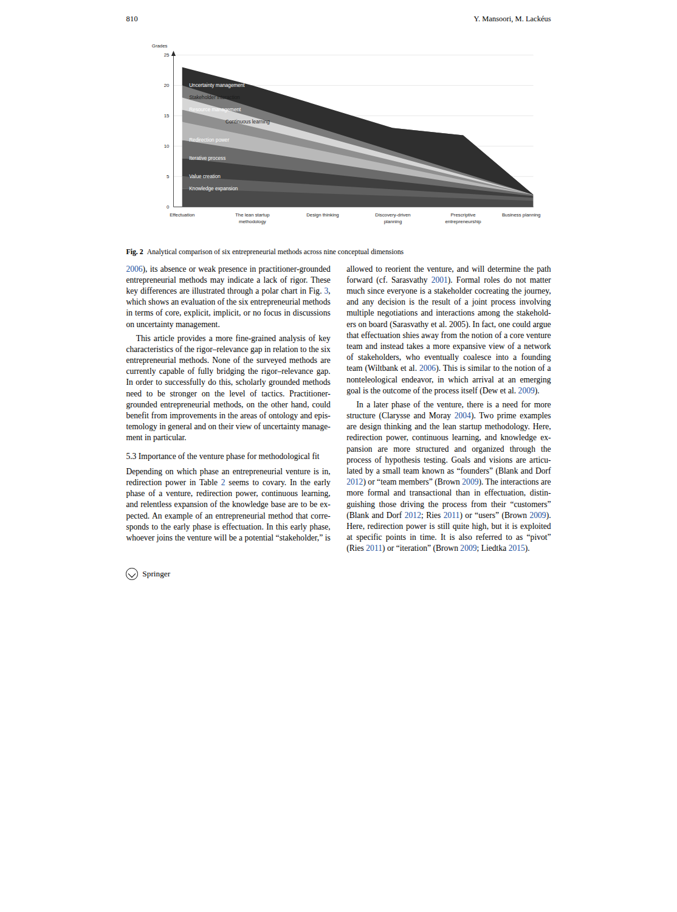810 Y. Mansoori, M. Lackéus
Grades 25 20 15 10 5 0 Knowledge expansion Value creation Iterative process Redirection power Continuous learning Resource management Stakeholder interaction Uncertainty management Team collaboration Effectuation The lean startup methodology Design thinking Discovery-driven planning Prescriptive entrepreneurship Business planning
Fig. 2 Analytical comparison of six entrepreneurial methods across nine conceptual dimensions
2006), its absence or weak presence in practitioner-grounded entrepreneurial methods may indicate a lack of rigor. These key differences are illustrated through a polar chart in Fig. 3, which shows an evaluation of the six entrepreneurial methods in terms of core, explicit, implicit, or no focus in discussions on uncertainty management.
This article provides a more fine-grained analysis of key characteristics of the rigor–relevance gap in relation to the six entrepreneurial methods. None of the surveyed methods are currently capable of fully bridging the rigor–relevance gap. In order to successfully do this, scholarly grounded methods need to be stronger on the level of tactics. Practitioner-grounded entrepreneurial methods, on the other hand, could benefit from improvements in the areas of ontology and epistemology in general and on their view of uncertainty management in particular.
5.3 Importance of the venture phase for methodological fit
Depending on which phase an entrepreneurial venture is in, redirection power in Table 2 seems to covary. In the early phase of a venture, redirection power, continuous learning, and relentless expansion of the knowledge base are to be expected. An example of an entrepreneurial method that corresponds to the early phase is effectuation. In this early phase, whoever joins the venture will be a potential “stakeholder,” is allowed to reorient the venture, and will determine the path forward (cf. Sarasvathy 2001). Formal roles do not matter much since everyone is a stakeholder cocreating the journey, and any decision is the result of a joint process involving multiple negotiations and interactions among the stakeholders on board (Sarasvathy et al. 2005). In fact, one could argue that effectuation shies away from the notion of a core venture team and instead takes a more expansive view of a network of stakeholders, who eventually coalesce into a founding team (Wiltbank et al. 2006). This is similar to the notion of a nonteleological endeavor, in which arrival at an emerging goal is the outcome of the process itself (Dew et al. 2009).
In a later phase of the venture, there is a need for more structure (Clarysse and Moray 2004). Two prime examples are design thinking and the lean startup methodology. Here, redirection power, continuous learning, and knowledge expansion are more structured and organized through the process of hypothesis testing. Goals and visions are articulated by a small team known as “founders” (Blank and Dorf 2012) or “team members” (Brown 2009). The interactions are more formal and transactional than in effectuation, distinguishing those driving the process from their “customers” (Blank and Dorf 2012; Ries 2011) or “users” (Brown 2009). Here, redirection power is still quite high, but it is exploited at specific points in time. It is also referred to as “pivot” (Ries 2011) or “iteration” (Brown 2009; Liedtka 2015).
Springer